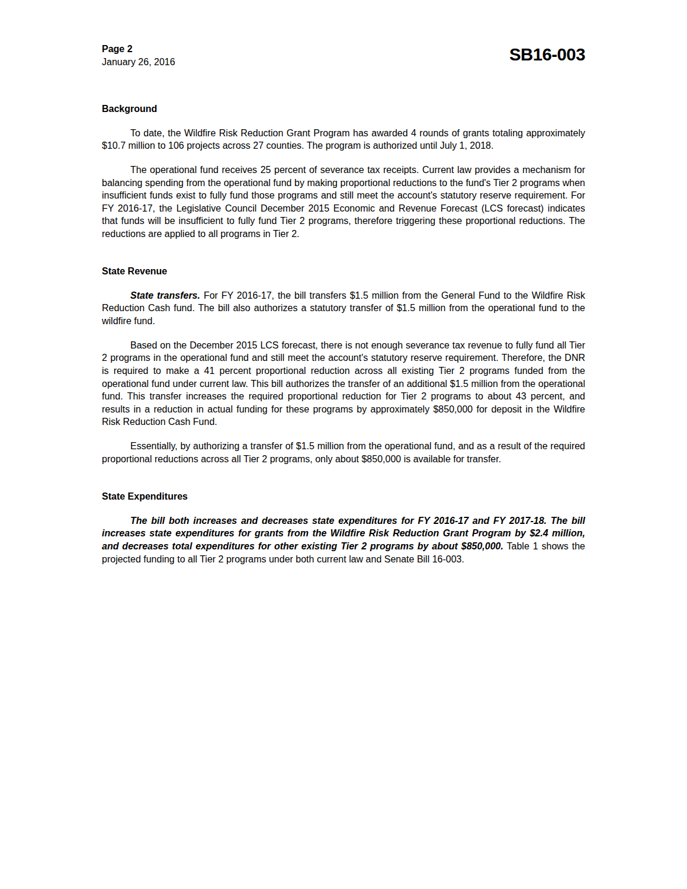Page 2
January 26, 2016
SB16-003
Background
To date, the Wildfire Risk Reduction Grant Program has awarded 4 rounds of grants totaling approximately $10.7 million to 106 projects across 27 counties. The program is authorized until July 1, 2018.
The operational fund receives 25 percent of severance tax receipts. Current law provides a mechanism for balancing spending from the operational fund by making proportional reductions to the fund's Tier 2 programs when insufficient funds exist to fully fund those programs and still meet the account's statutory reserve requirement. For FY 2016-17, the Legislative Council December 2015 Economic and Revenue Forecast (LCS forecast) indicates that funds will be insufficient to fully fund Tier 2 programs, therefore triggering these proportional reductions. The reductions are applied to all programs in Tier 2.
State Revenue
State transfers. For FY 2016-17, the bill transfers $1.5 million from the General Fund to the Wildfire Risk Reduction Cash fund. The bill also authorizes a statutory transfer of $1.5 million from the operational fund to the wildfire fund.
Based on the December 2015 LCS forecast, there is not enough severance tax revenue to fully fund all Tier 2 programs in the operational fund and still meet the account's statutory reserve requirement. Therefore, the DNR is required to make a 41 percent proportional reduction across all existing Tier 2 programs funded from the operational fund under current law. This bill authorizes the transfer of an additional $1.5 million from the operational fund. This transfer increases the required proportional reduction for Tier 2 programs to about 43 percent, and results in a reduction in actual funding for these programs by approximately $850,000 for deposit in the Wildfire Risk Reduction Cash Fund.
Essentially, by authorizing a transfer of $1.5 million from the operational fund, and as a result of the required proportional reductions across all Tier 2 programs, only about $850,000 is available for transfer.
State Expenditures
The bill both increases and decreases state expenditures for FY 2016-17 and FY 2017-18. The bill increases state expenditures for grants from the Wildfire Risk Reduction Grant Program by $2.4 million, and decreases total expenditures for other existing Tier 2 programs by about $850,000. Table 1 shows the projected funding to all Tier 2 programs under both current law and Senate Bill 16-003.